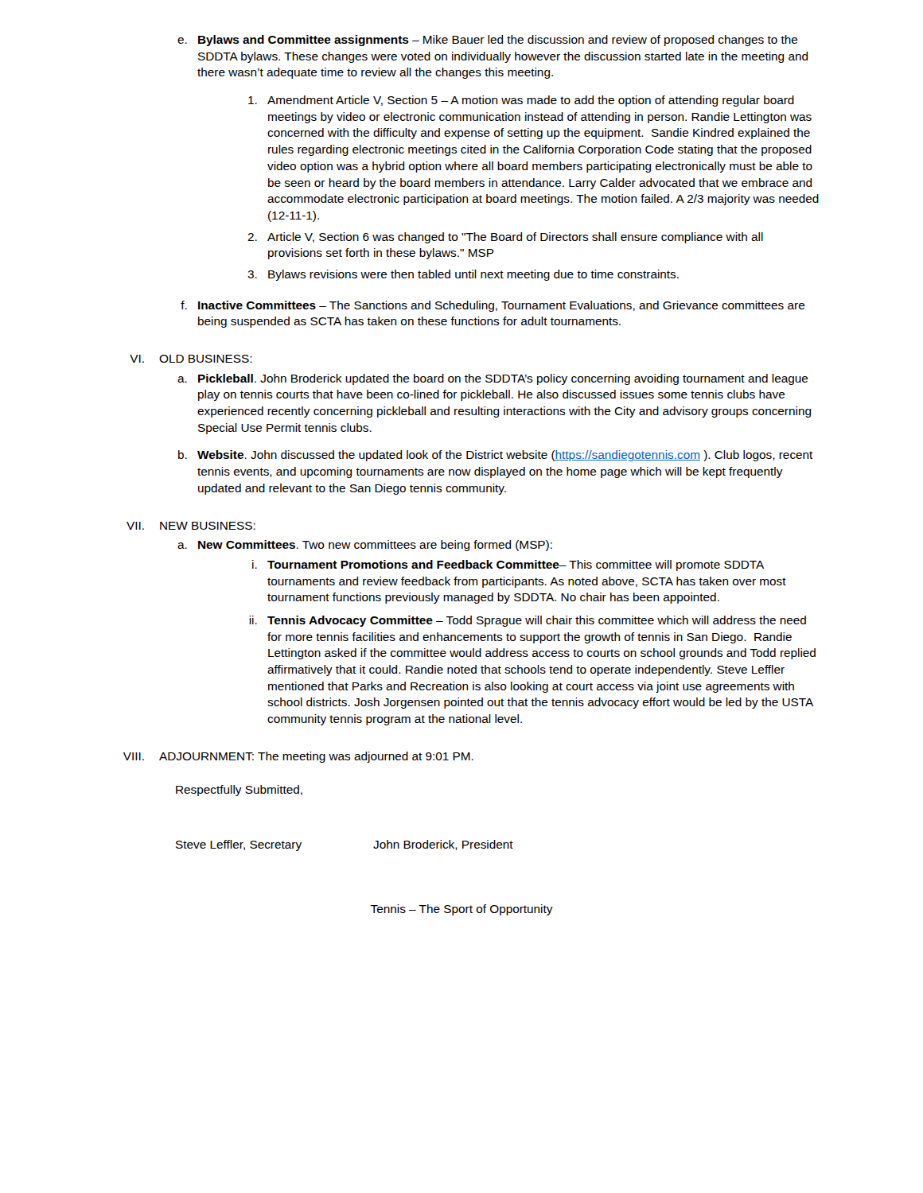Bylaws and Committee assignments – Mike Bauer led the discussion and review of proposed changes to the SDDTA bylaws. These changes were voted on individually however the discussion started late in the meeting and there wasn’t adequate time to review all the changes this meeting.
Amendment Article V, Section 5 – A motion was made to add the option of attending regular board meetings by video or electronic communication instead of attending in person. Randie Lettington was concerned with the difficulty and expense of setting up the equipment. Sandie Kindred explained the rules regarding electronic meetings cited in the California Corporation Code stating that the proposed video option was a hybrid option where all board members participating electronically must be able to be seen or heard by the board members in attendance. Larry Calder advocated that we embrace and accommodate electronic participation at board meetings. The motion failed. A 2/3 majority was needed (12-11-1).
Article V, Section 6 was changed to "The Board of Directors shall ensure compliance with all provisions set forth in these bylaws." MSP
Bylaws revisions were then tabled until next meeting due to time constraints.
Inactive Committees – The Sanctions and Scheduling, Tournament Evaluations, and Grievance committees are being suspended as SCTA has taken on these functions for adult tournaments.
VI.
OLD BUSINESS:
Pickleball. John Broderick updated the board on the SDDTA’s policy concerning avoiding tournament and league play on tennis courts that have been co-lined for pickleball. He also discussed issues some tennis clubs have experienced recently concerning pickleball and resulting interactions with the City and advisory groups concerning Special Use Permit tennis clubs.
Website. John discussed the updated look of the District website (https://sandiegotennis.com ). Club logos, recent tennis events, and upcoming tournaments are now displayed on the home page which will be kept frequently updated and relevant to the San Diego tennis community.
VII.
NEW BUSINESS:
New Committees. Two new committees are being formed (MSP):
Tournament Promotions and Feedback Committee– This committee will promote SDDTA tournaments and review feedback from participants. As noted above, SCTA has taken over most tournament functions previously managed by SDDTA. No chair has been appointed.
Tennis Advocacy Committee – Todd Sprague will chair this committee which will address the need for more tennis facilities and enhancements to support the growth of tennis in San Diego. Randie Lettington asked if the committee would address access to courts on school grounds and Todd replied affirmatively that it could. Randie noted that schools tend to operate independently. Steve Leffler mentioned that Parks and Recreation is also looking at court access via joint use agreements with school districts. Josh Jorgensen pointed out that the tennis advocacy effort would be led by the USTA community tennis program at the national level.
VIII.
ADJOURNMENT: The meeting was adjourned at 9:01 PM.
Respectfully Submitted,
Steve Leffler, Secretary John Broderick, President
Tennis – The Sport of Opportunity